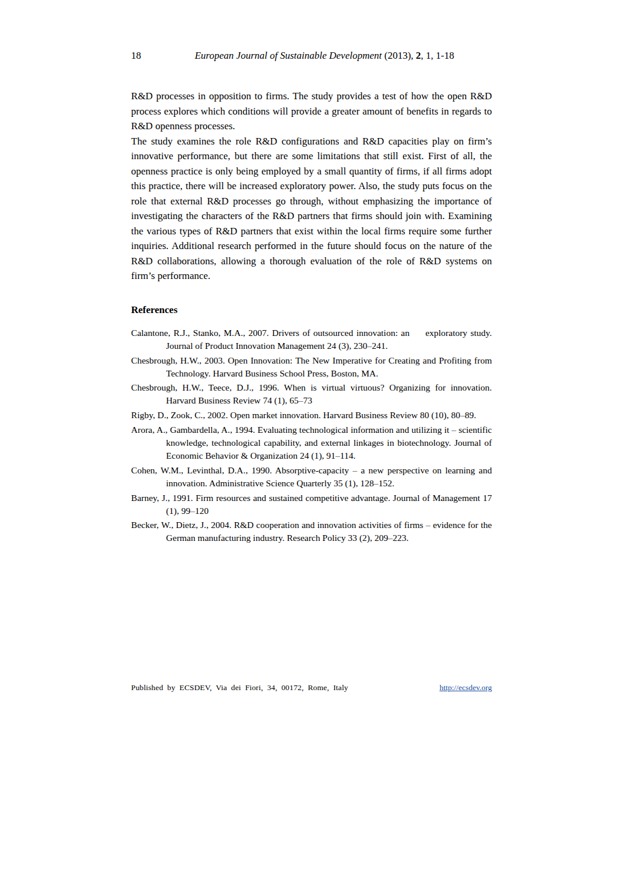18
European Journal of Sustainable Development (2013), 2, 1, 1-18
R&D processes in opposition to firms. The study provides a test of how the open R&D process explores which conditions will provide a greater amount of benefits in regards to R&D openness processes.
The study examines the role R&D configurations and R&D capacities play on firm’s innovative performance, but there are some limitations that still exist. First of all, the openness practice is only being employed by a small quantity of firms, if all firms adopt this practice, there will be increased exploratory power. Also, the study puts focus on the role that external R&D processes go through, without emphasizing the importance of investigating the characters of the R&D partners that firms should join with. Examining the various types of R&D partners that exist within the local firms require some further inquiries. Additional research performed in the future should focus on the nature of the R&D collaborations, allowing a thorough evaluation of the role of R&D systems on firm’s performance.
References
Calantone, R.J., Stanko, M.A., 2007. Drivers of outsourced innovation: an exploratory study. Journal of Product Innovation Management 24 (3), 230–241.
Chesbrough, H.W., 2003. Open Innovation: The New Imperative for Creating and Profiting from Technology. Harvard Business School Press, Boston, MA.
Chesbrough, H.W., Teece, D.J., 1996. When is virtual virtuous? Organizing for innovation. Harvard Business Review 74 (1), 65–73
Rigby, D., Zook, C., 2002. Open market innovation. Harvard Business Review 80 (10), 80–89.
Arora, A., Gambardella, A., 1994. Evaluating technological information and utilizing it – scientific knowledge, technological capability, and external linkages in biotechnology. Journal of Economic Behavior & Organization 24 (1), 91–114.
Cohen, W.M., Levinthal, D.A., 1990. Absorptive-capacity – a new perspective on learning and innovation. Administrative Science Quarterly 35 (1), 128–152.
Barney, J., 1991. Firm resources and sustained competitive advantage. Journal of Management 17 (1), 99–120
Becker, W., Dietz, J., 2004. R&D cooperation and innovation activities of firms – evidence for the German manufacturing industry. Research Policy 33 (2), 209–223.
Published by ECSDEV, Via dei Fiori, 34, 00172, Rome, Italy
http://ecsdev.org